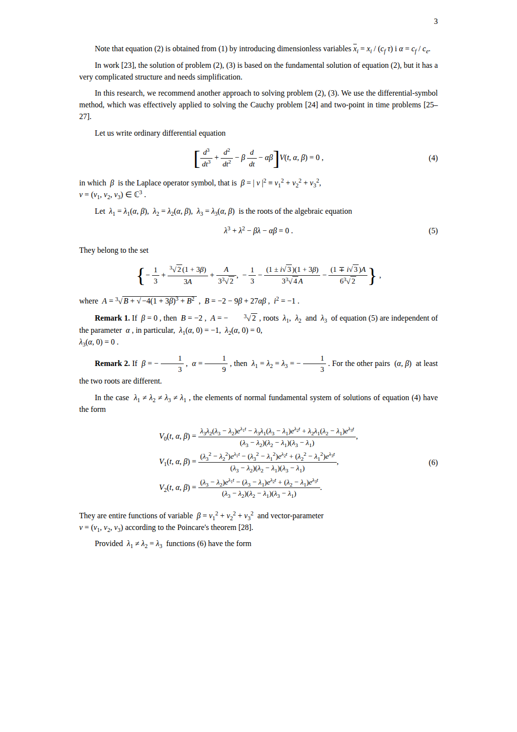3
Note that equation (2) is obtained from (1) by introducing dimensionless variables xi = xi / (cf τ) і α = cf / ce.
In work [23], the solution of problem (2), (3) is based on the fundamental solution of equation (2), but it has a very complicated structure and needs simplification.
In this research, we recommend another approach to solving problem (2), (3). We use the differential-symbol method, which was effectively applied to solving the Cauchy problem [24] and two-point in time problems [25–27].
Let us write ordinary differential equation
[d3 dt3 + d2 dt2 − β ddt − αβ] V(t, α, β) = 0 , (4)
in which β is the Laplace operator symbol, that is β = | ν |2 ≡ ν12 + ν22 + ν32,
ν = (ν1, ν2, ν3) ∈ ℂ3 .
Let λ1 = λ1(α, β), λ2 = λ2(α, β), λ3 = λ3(α, β) is the roots of the algebraic equation
λ3 + λ2 − βλ − αβ = 0 . (5)
They belong to the set
{− 13 + 3√2(1 + 3β) 3A + A 33√2, − 13 − (1 ± i√3)(1 + 3β) 33√4 A − (1 ∓ i√3)A 63√2} ,
where A = 3√B + √−4(1 + 3β)3 + B2 , B = −2 − 9β + 27αβ , i2 = −1 .
Remark 1. If β = 0 , then B = −2 , A = −3√2 , roots λ1, λ2 and λ3 of equation (5) are independent of the parameter α , in particular, λ1(α, 0) = −1, λ2(α, 0) = 0,
λ3(α, 0) = 0 .
Remark 2. If β = − 13 , α = 19 , then λ1 = λ2 = λ3 = − 13 . For the other pairs (α, β) at least the two roots are different.
In the case λ1 ≠ λ2 ≠ λ3 ≠ λ1 , the elements of normal fundamental system of solutions of equation (4) have the form
V0(t, α, β) = λ3λ2(λ3 − λ2)eλ1t − λ3λ1(λ3 − λ1)eλ2t + λ2λ1(λ2 − λ1)eλ3t(λ3 − λ2)(λ2 − λ1)(λ3 − λ1),
V1(t, α, β) = (λ32 − λ22)eλ1t − (λ32 − λ12)eλ2t + (λ22 − λ12)eλ3t(λ3 − λ2)(λ2 − λ1)(λ3 − λ1),
V2(t, α, β) = (λ3 − λ2)eλ1t − (λ3 − λ1)eλ2t + (λ2 − λ1)eλ3t(λ3 − λ2)(λ2 − λ1)(λ3 − λ1).
(6)
They are entire functions of variable β = ν12 + ν22 + ν32 and vector-parameter
ν = (ν1, ν2, ν3) according to the Poincare's theorem [28].
Provided λ1 ≠ λ2 = λ3 functions (6) have the form